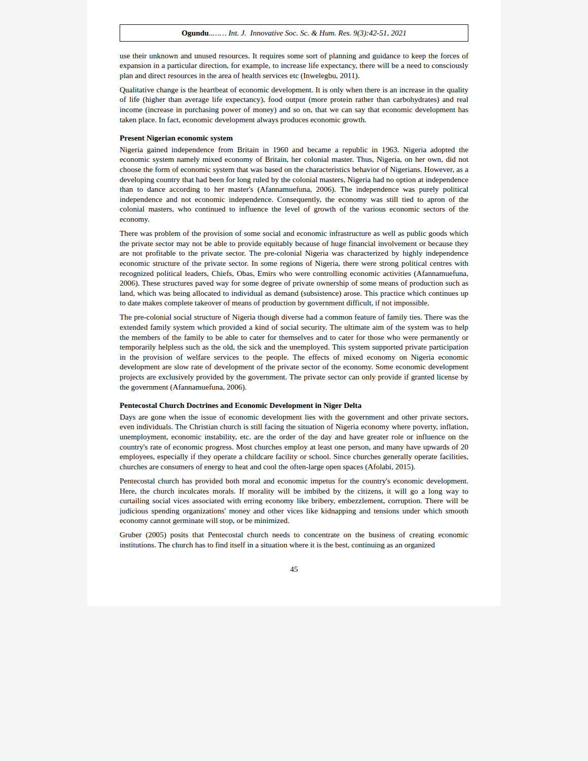Ogundu..…… Int. J. Innovative Soc. Sc. & Hum. Res. 9(3):42-51, 2021
use their unknown and unused resources. It requires some sort of planning and guidance to keep the forces of expansion in a particular direction, for example, to increase life expectancy, there will be a need to consciously plan and direct resources in the area of health services etc (Inwelegbu, 2011).
Qualitative change is the heartbeat of economic development. It is only when there is an increase in the quality of life (higher than average life expectancy), food output (more protein rather than carbohydrates) and real income (increase in purchasing power of money) and so on, that we can say that economic development has taken place. In fact, economic development always produces economic growth.
Present Nigerian economic system
Nigeria gained independence from Britain in 1960 and became a republic in 1963. Nigeria adopted the economic system namely mixed economy of Britain, her colonial master. Thus, Nigeria, on her own, did not choose the form of economic system that was based on the characteristics behavior of Nigerians. However, as a developing country that had been for long ruled by the colonial masters, Nigeria had no option at independence than to dance according to her master's (Afannamuefuna, 2006). The independence was purely political independence and not economic independence. Consequently, the economy was still tied to apron of the colonial masters, who continued to influence the level of growth of the various economic sectors of the economy.
There was problem of the provision of some social and economic infrastructure as well as public goods which the private sector may not be able to provide equitably because of huge financial involvement or because they are not profitable to the private sector. The pre-colonial Nigeria was characterized by highly independence economic structure of the private sector. In some regions of Nigeria, there were strong political centres with recognized political leaders, Chiefs, Obas, Emirs who were controlling economic activities (Afannamuefuna, 2006). These structures paved way for some degree of private ownership of some means of production such as land, which was being allocated to individual as demand (subsistence) arose. This practice which continues up to date makes complete takeover of means of production by government difficult, if not impossible.
The pre-colonial social structure of Nigeria though diverse had a common feature of family ties. There was the extended family system which provided a kind of social security. The ultimate aim of the system was to help the members of the family to be able to cater for themselves and to cater for those who were permanently or temporarily helpless such as the old, the sick and the unemployed. This system supported private participation in the provision of welfare services to the people. The effects of mixed economy on Nigeria economic development are slow rate of development of the private sector of the economy. Some economic development projects are exclusively provided by the government. The private sector can only provide if granted license by the government (Afannamuefuna, 2006).
Pentecostal Church Doctrines and Economic Development in Niger Delta
Days are gone when the issue of economic development lies with the government and other private sectors, even individuals. The Christian church is still facing the situation of Nigeria economy where poverty, inflation, unemployment, economic instability, etc. are the order of the day and have greater role or influence on the country's rate of economic progress. Most churches employ at least one person, and many have upwards of 20 employees, especially if they operate a childcare facility or school. Since churches generally operate facilities, churches are consumers of energy to heat and cool the often-large open spaces (Afolabi, 2015).
Pentecostal church has provided both moral and economic impetus for the country's economic development. Here, the church inculcates morals. If morality will be imbibed by the citizens, it will go a long way to curtailing social vices associated with erring economy like bribery, embezzlement, corruption. There will be judicious spending organizations' money and other vices like kidnapping and tensions under which smooth economy cannot germinate will stop, or be minimized.
Gruber (2005) posits that Pentecostal church needs to concentrate on the business of creating economic institutions. The church has to find itself in a situation where it is the best, continuing as an organized
45